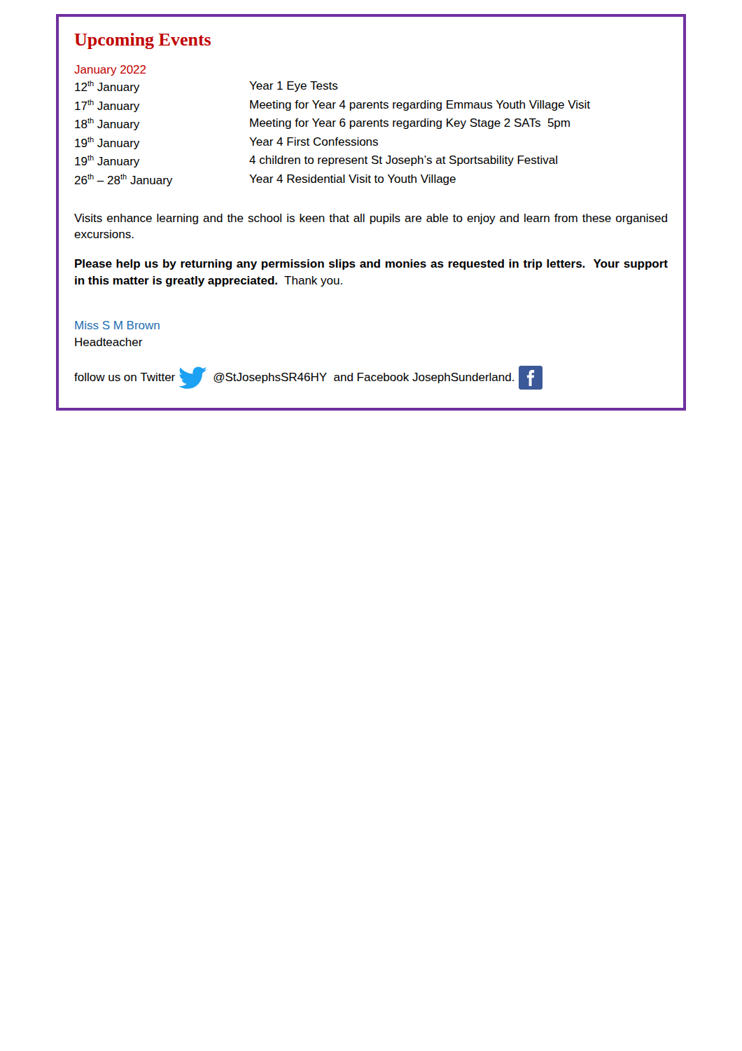Upcoming Events
January 2022
| 12 th January | Year 1 Eye Tests |
| 17 th January | Meeting for Year 4 parents regarding Emmaus Youth Village Visit |
| 18 th January | Meeting for Year 6 parents regarding Key Stage 2 SATs 5pm |
| 19 th January | Year 4 First Confessions |
| 19 th January | 4 children to represent St Joseph’s at Sportsability Festival |
| 26 th – 28 th January | Year 4 Residential Visit to Youth Village |
Visits enhance learning and the school is keen that all pupils are able to enjoy and learn from these organised excursions.
Please help us by returning any permission slips and monies as requested in trip letters. Your support in this matter is greatly appreciated. Thank you.
Miss S M Brown
Headteacher
follow us on Twitter @StJosephsSR46HY and Facebook JosephSunderland.